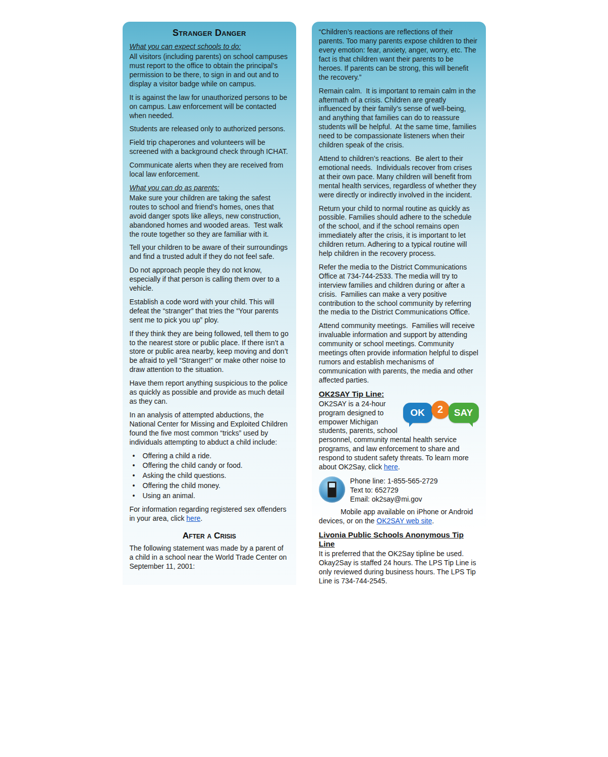Stranger Danger
What you can expect schools to do:
All visitors (including parents) on school campuses must report to the office to obtain the principal’s permission to be there, to sign in and out and to display a visitor badge while on campus.
It is against the law for unauthorized persons to be on campus. Law enforcement will be contacted when needed.
Students are released only to authorized persons.
Field trip chaperones and volunteers will be screened with a background check through ICHAT.
Communicate alerts when they are received from local law enforcement.
What you can do as parents:
Make sure your children are taking the safest routes to school and friend’s homes, ones that avoid danger spots like alleys, new construction, abandoned homes and wooded areas. Test walk the route together so they are familiar with it.
Tell your children to be aware of their surroundings and find a trusted adult if they do not feel safe.
Do not approach people they do not know, especially if that person is calling them over to a vehicle.
Establish a code word with your child. This will defeat the “stranger” that tries the “Your parents sent me to pick you up” ploy.
If they think they are being followed, tell them to go to the nearest store or public place. If there isn’t a store or public area nearby, keep moving and don’t be afraid to yell “Stranger!” or make other noise to draw attention to the situation.
Have them report anything suspicious to the police as quickly as possible and provide as much detail as they can.
In an analysis of attempted abductions, the National Center for Missing and Exploited Children found the five most common “tricks” used by individuals attempting to abduct a child include:
Offering a child a ride.
Offering the child candy or food.
Asking the child questions.
Offering the child money.
Using an animal.
For information regarding registered sex offenders in your area, click here.
After a Crisis
The following statement was made by a parent of a child in a school near the World Trade Center on September 11, 2001:
“Children’s reactions are reflections of their parents. Too many parents expose children to their every emotion: fear, anxiety, anger, worry, etc. The fact is that children want their parents to be heroes. If parents can be strong, this will benefit the recovery.”
Remain calm. It is important to remain calm in the aftermath of a crisis. Children are greatly influenced by their family’s sense of well-being, and anything that families can do to reassure students will be helpful. At the same time, families need to be compassionate listeners when their children speak of the crisis.
Attend to children’s reactions. Be alert to their emotional needs. Individuals recover from crises at their own pace. Many children will benefit from mental health services, regardless of whether they were directly or indirectly involved in the incident.
Return your child to normal routine as quickly as possible. Families should adhere to the schedule of the school, and if the school remains open immediately after the crisis, it is important to let children return. Adhering to a typical routine will help children in the recovery process.
Refer the media to the District Communications Office at 734-744-2533. The media will try to interview families and children during or after a crisis. Families can make a very positive contribution to the school community by referring the media to the District Communications Office.
Attend community meetings. Families will receive invaluable information and support by attending community or school meetings. Community meetings often provide information helpful to dispel rumors and establish mechanisms of communication with parents, the media and other affected parties.
OK2SAY Tip Line:
OK
2
SAY
OK2SAY is a 24-hour program designed to empower Michigan students, parents, school personnel, community mental health service programs, and law enforcement to share and respond to student safety threats. To learn more about OK2Say, click here.
Phone line: 1-855-565-2729
Text to: 652729
Email: ok2say@mi.gov
Mobile app available on iPhone or Android devices, or on the OK2SAY web site.
Livonia Public Schools Anonymous Tip Line
It is preferred that the OK2Say tipline be used. Okay2Say is staffed 24 hours. The LPS Tip Line is only reviewed during business hours. The LPS Tip Line is 734-744-2545.